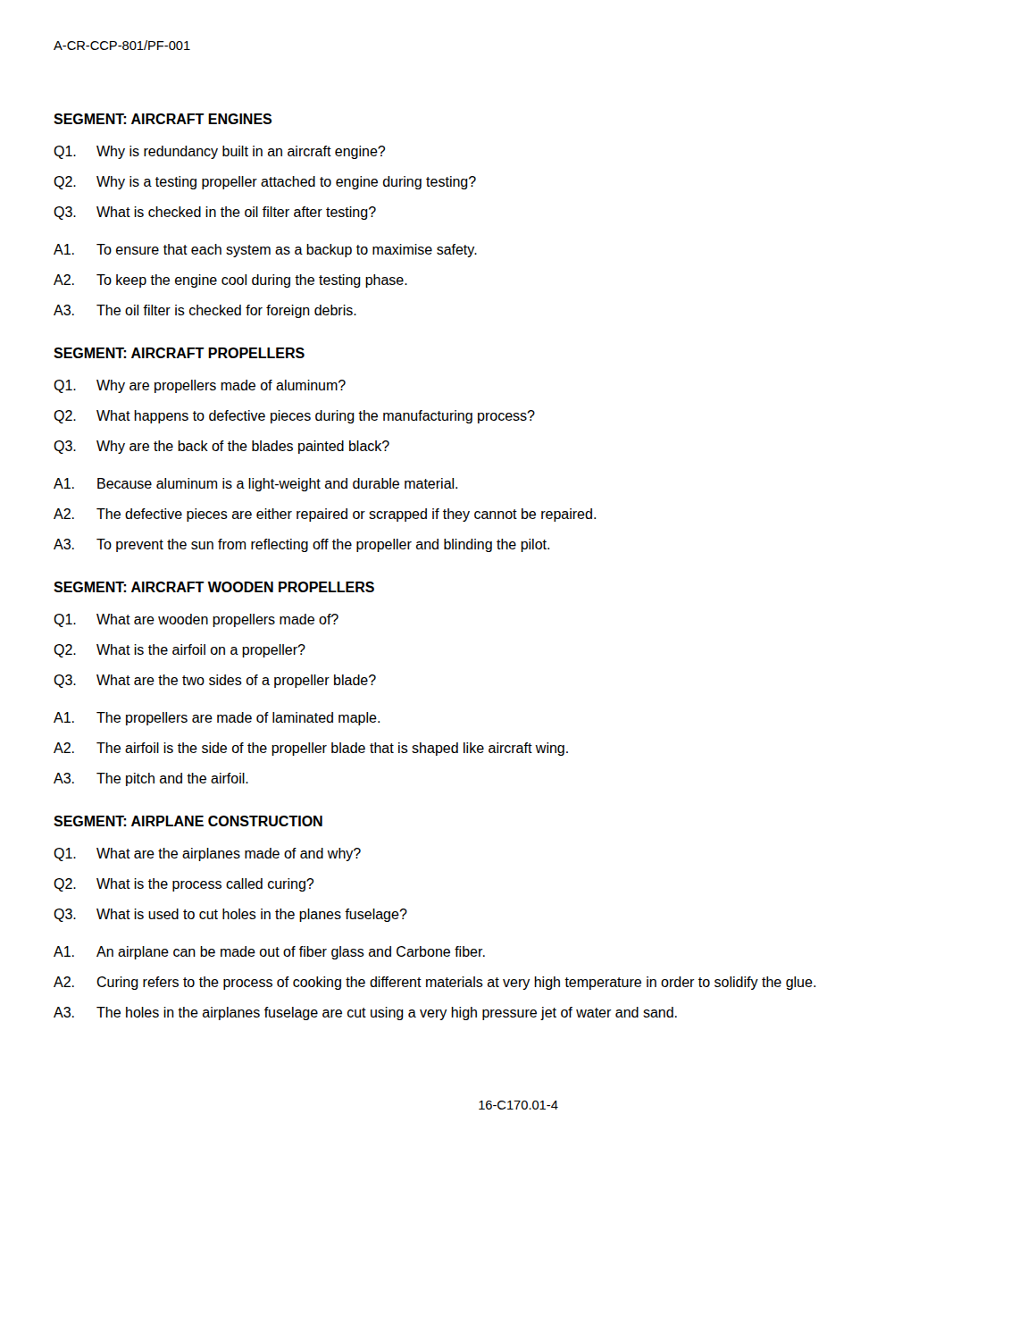A-CR-CCP-801/PF-001
SEGMENT: AIRCRAFT ENGINES
Q1. Why is redundancy built in an aircraft engine?
Q2. Why is a testing propeller attached to engine during testing?
Q3. What is checked in the oil filter after testing?
A1. To ensure that each system as a backup to maximise safety.
A2. To keep the engine cool during the testing phase.
A3. The oil filter is checked for foreign debris.
SEGMENT: AIRCRAFT PROPELLERS
Q1. Why are propellers made of aluminum?
Q2. What happens to defective pieces during the manufacturing process?
Q3. Why are the back of the blades painted black?
A1. Because aluminum is a light-weight and durable material.
A2. The defective pieces are either repaired or scrapped if they cannot be repaired.
A3. To prevent the sun from reflecting off the propeller and blinding the pilot.
SEGMENT: AIRCRAFT WOODEN PROPELLERS
Q1. What are wooden propellers made of?
Q2. What is the airfoil on a propeller?
Q3. What are the two sides of a propeller blade?
A1. The propellers are made of laminated maple.
A2. The airfoil is the side of the propeller blade that is shaped like aircraft wing.
A3. The pitch and the airfoil.
SEGMENT: AIRPLANE CONSTRUCTION
Q1. What are the airplanes made of and why?
Q2. What is the process called curing?
Q3. What is used to cut holes in the planes fuselage?
A1. An airplane can be made out of fiber glass and Carbone fiber.
A2. Curing refers to the process of cooking the different materials at very high temperature in order to solidify the glue.
A3. The holes in the airplanes fuselage are cut using a very high pressure jet of water and sand.
16-C170.01-4